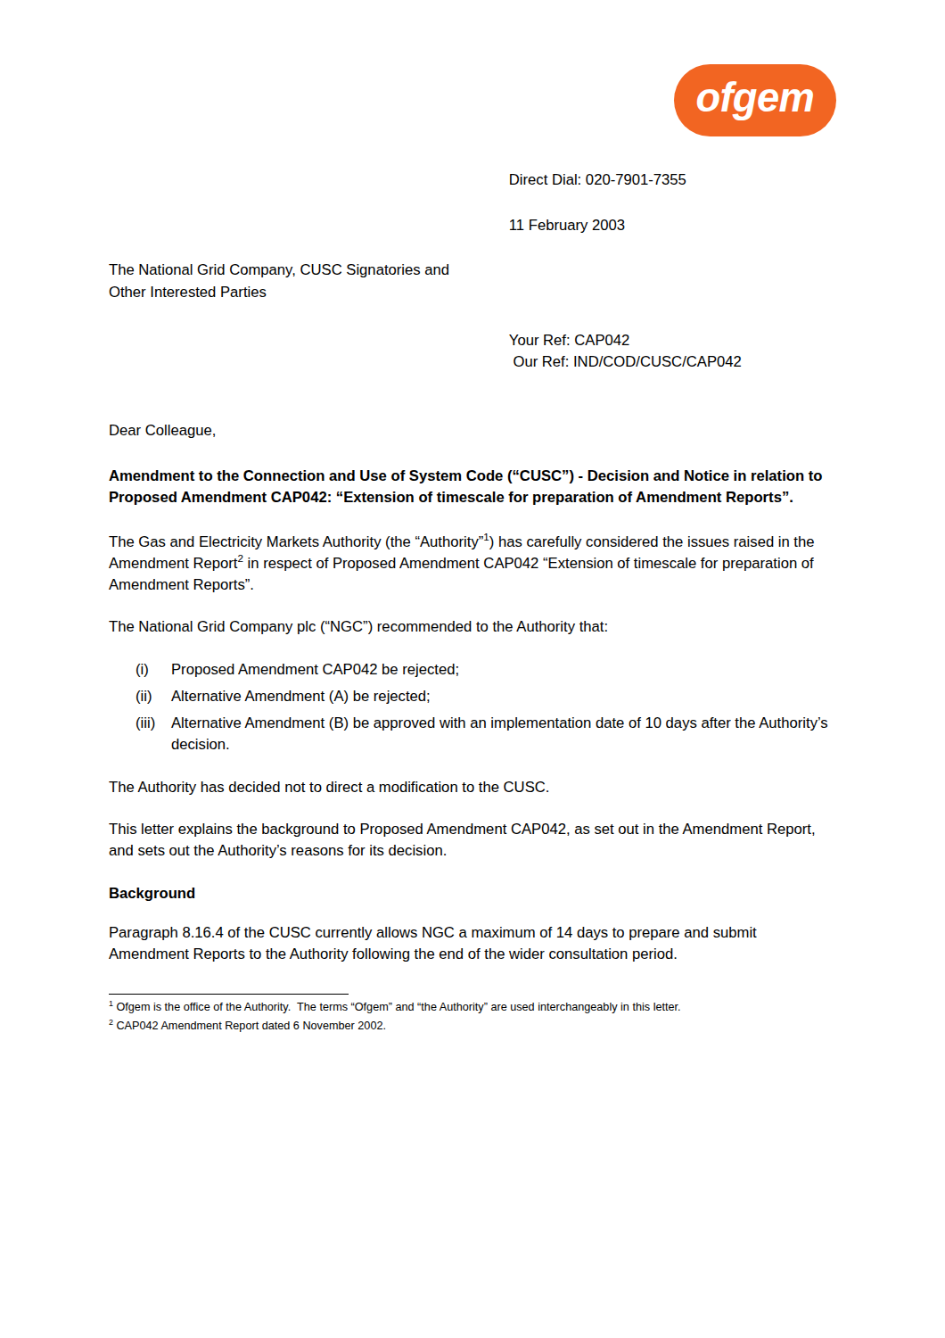ofgem
Direct Dial: 020-7901-7355
11 February 2003
The National Grid Company, CUSC Signatories and
Other Interested Parties
Your Ref: CAP042
Our Ref: IND/COD/CUSC/CAP042
Dear Colleague,
Amendment to the Connection and Use of System Code (“CUSC”) - Decision and Notice in relation to Proposed Amendment CAP042: “Extension of timescale for preparation of Amendment Reports”.
The Gas and Electricity Markets Authority (the “Authority”1) has carefully considered the issues raised in the Amendment Report2 in respect of Proposed Amendment CAP042 “Extension of timescale for preparation of Amendment Reports”.
The National Grid Company plc (“NGC”) recommended to the Authority that:
(i) Proposed Amendment CAP042 be rejected;
(ii) Alternative Amendment (A) be rejected;
(iii) Alternative Amendment (B) be approved with an implementation date of 10 days after the Authority’s decision.
The Authority has decided not to direct a modification to the CUSC.
This letter explains the background to Proposed Amendment CAP042, as set out in the Amendment Report, and sets out the Authority’s reasons for its decision.
Background
Paragraph 8.16.4 of the CUSC currently allows NGC a maximum of 14 days to prepare and submit Amendment Reports to the Authority following the end of the wider consultation period.
1 Ofgem is the office of the Authority. The terms “Ofgem” and “the Authority” are used interchangeably in this letter.
2 CAP042 Amendment Report dated 6 November 2002.